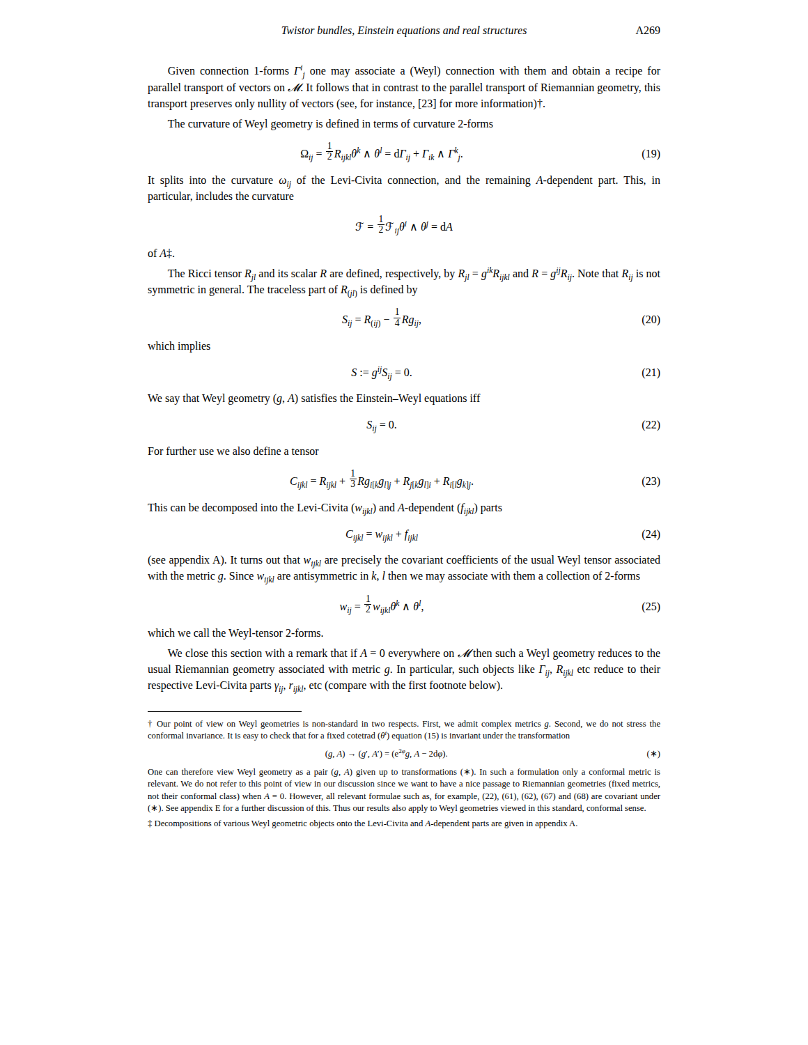Twistor bundles, Einstein equations and real structures A269
Given connection 1-forms Γij one may associate a (Weyl) connection with them and obtain a recipe for parallel transport of vectors on 𝓜. It follows that in contrast to the parallel transport of Riemannian geometry, this transport preserves only nullity of vectors (see, for instance, [23] for more information)†.
The curvature of Weyl geometry is defined in terms of curvature 2-forms
Ωij = 12 Rijklθk ∧ θl = dΓij + Γik ∧ Γkj.
(19)
It splits into the curvature ωij of the Levi-Civita connection, and the remaining A-dependent part. This, in particular, includes the curvature
ℱ = 12 ℱijθi ∧ θj = dA
of A‡.
The Ricci tensor Rjl and its scalar R are defined, respectively, by Rjl = gikRijkl and R = gijRij. Note that Rij is not symmetric in general. The traceless part of R(jl) is defined by
Sij = R(ij) − 14 Rgij,
(20)
which implies
S := gijSij = 0.
(21)
We say that Weyl geometry (g, A) satisfies the Einstein–Weyl equations iff
Sij = 0.
(22)
For further use we also define a tensor
Cijkl = Rijkl + 13 Rgi[kgl]j + Rj[kgl]i + Ri[lgk]j.
(23)
This can be decomposed into the Levi-Civita (wijkl) and A-dependent (fijkl) parts
Cijkl = wijkl + fijkl
(24)
(see appendix A). It turns out that wijkl are precisely the covariant coefficients of the usual Weyl tensor associated with the metric g. Since wijkl are antisymmetric in k, l then we may associate with them a collection of 2-forms
wij = 12 wijklθk ∧ θl,
(25)
which we call the Weyl-tensor 2-forms.
We close this section with a remark that if A = 0 everywhere on 𝓜 then such a Weyl geometry reduces to the usual Riemannian geometry associated with metric g. In particular, such objects like Γij, Rijkl etc reduce to their respective Levi-Civita parts γij, rijkl, etc (compare with the first footnote below).
† Our point of view on Weyl geometries is non-standard in two respects. First, we admit complex metrics g. Second, we do not stress the conformal invariance. It is easy to check that for a fixed cotetrad (θi) equation (15) is invariant under the transformation
(g, A) → (g′, A′) = (e2φg, A − 2dφ).
(∗)
One can therefore view Weyl geometry as a pair (g, A) given up to transformations (∗). In such a formulation only a conformal metric is relevant. We do not refer to this point of view in our discussion since we want to have a nice passage to Riemannian geometries (fixed metrics, not their conformal class) when A = 0. However, all relevant formulae such as, for example, (22), (61), (62), (67) and (68) are covariant under (∗). See appendix E for a further discussion of this. Thus our results also apply to Weyl geometries viewed in this standard, conformal sense.
‡ Decompositions of various Weyl geometric objects onto the Levi-Civita and A-dependent parts are given in appendix A.